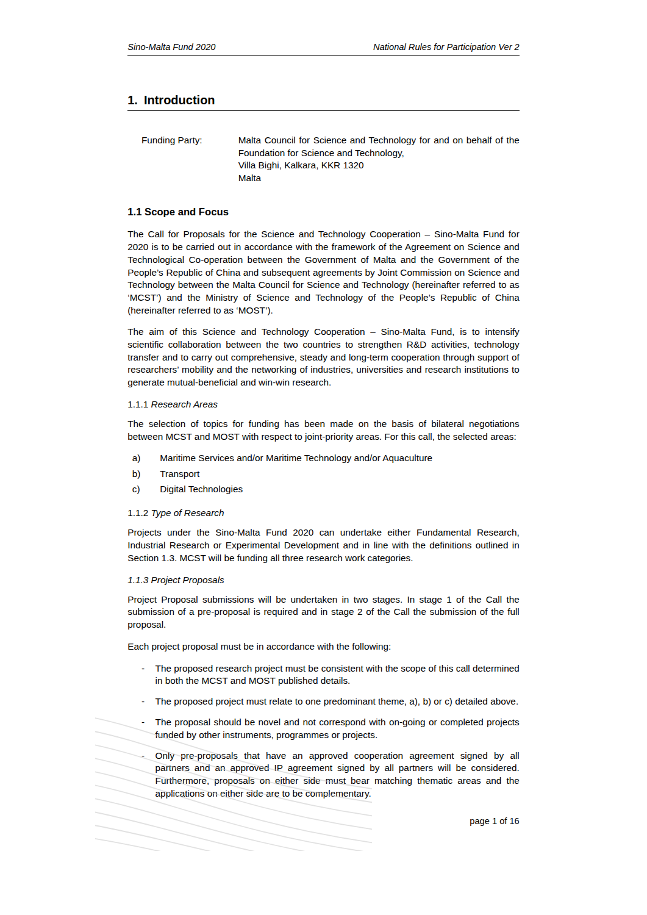Sino-Malta Fund 2020
National Rules for Participation Ver 2
1. Introduction
Funding Party:
Malta Council for Science and Technology for and on behalf of the Foundation for Science and Technology,
Villa Bighi, Kalkara, KKR 1320
Malta
1.1 Scope and Focus
The Call for Proposals for the Science and Technology Cooperation – Sino-Malta Fund for 2020 is to be carried out in accordance with the framework of the Agreement on Science and Technological Co-operation between the Government of Malta and the Government of the People’s Republic of China and subsequent agreements by Joint Commission on Science and Technology between the Malta Council for Science and Technology (hereinafter referred to as ‘MCST’) and the Ministry of Science and Technology of the People’s Republic of China (hereinafter referred to as ‘MOST’).
The aim of this Science and Technology Cooperation – Sino-Malta Fund, is to intensify scientific collaboration between the two countries to strengthen R&D activities, technology transfer and to carry out comprehensive, steady and long-term cooperation through support of researchers’ mobility and the networking of industries, universities and research institutions to generate mutual-beneficial and win-win research.
1.1.1 Research Areas
The selection of topics for funding has been made on the basis of bilateral negotiations between MCST and MOST with respect to joint-priority areas. For this call, the selected areas:
a) Maritime Services and/or Maritime Technology and/or Aquaculture
b) Transport
c) Digital Technologies
1.1.2 Type of Research
Projects under the Sino-Malta Fund 2020 can undertake either Fundamental Research, Industrial Research or Experimental Development and in line with the definitions outlined in Section 1.3. MCST will be funding all three research work categories.
1.1.3 Project Proposals
Project Proposal submissions will be undertaken in two stages. In stage 1 of the Call the submission of a pre-proposal is required and in stage 2 of the Call the submission of the full proposal.
Each project proposal must be in accordance with the following:
The proposed research project must be consistent with the scope of this call determined in both the MCST and MOST published details.
The proposed project must relate to one predominant theme, a), b) or c) detailed above.
The proposal should be novel and not correspond with on-going or completed projects funded by other instruments, programmes or projects.
Only pre-proposals that have an approved cooperation agreement signed by all partners and an approved IP agreement signed by all partners will be considered. Furthermore, proposals on either side must bear matching thematic areas and the applications on either side are to be complementary.
page 1 of 16